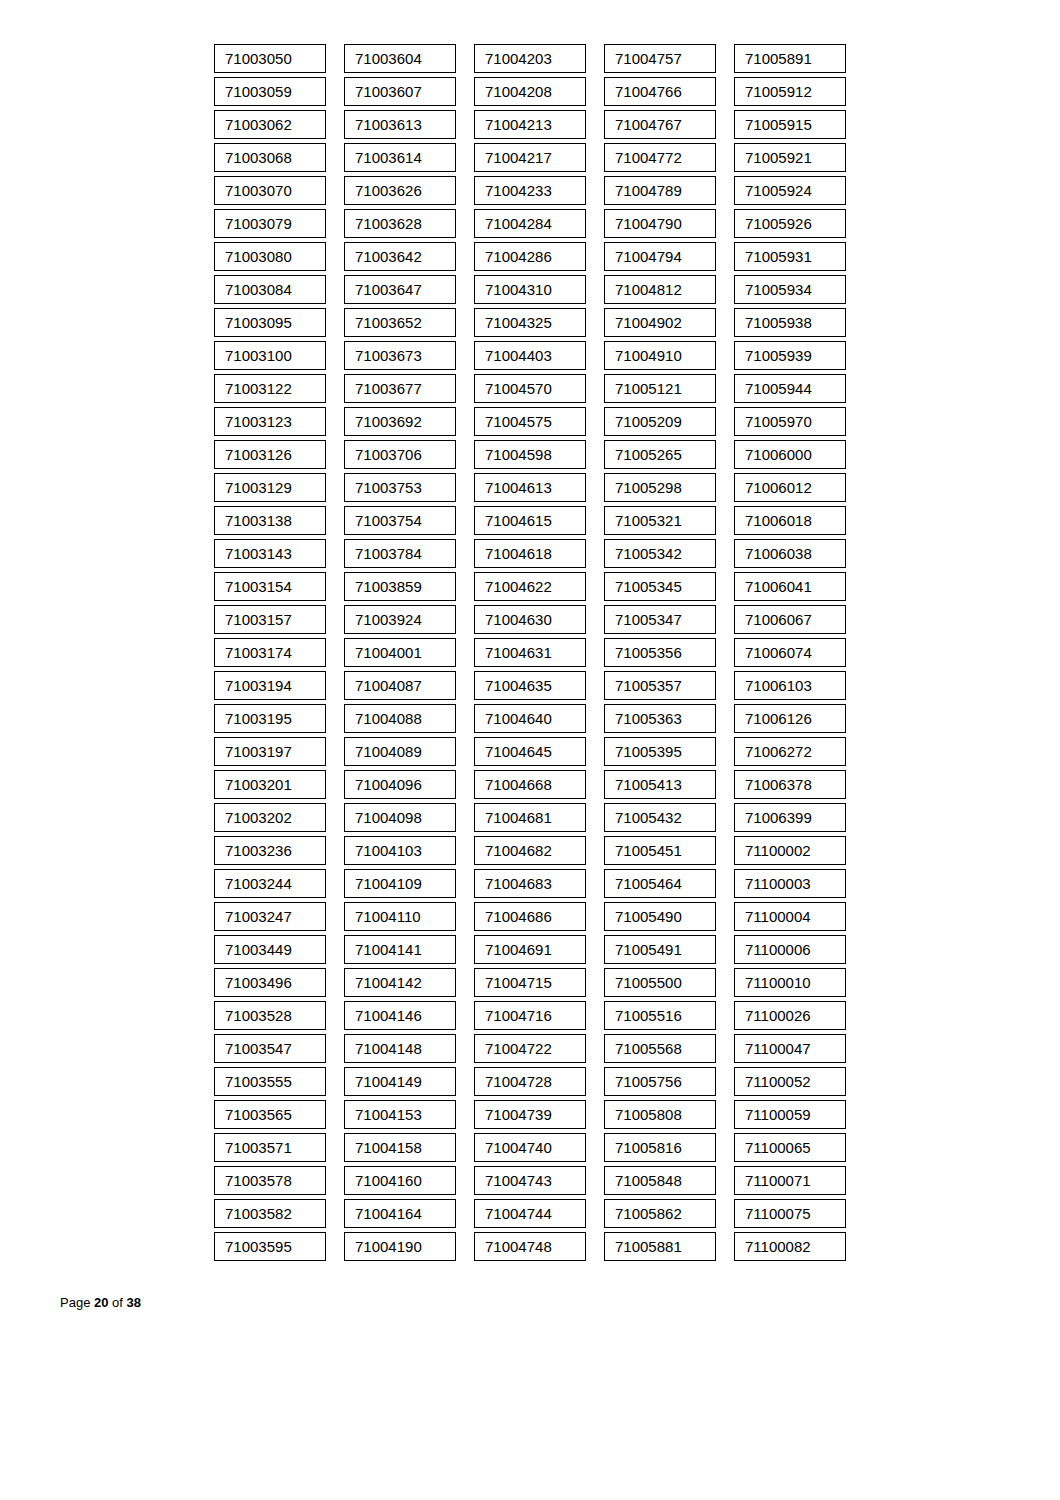| 71003050 | 71003604 | 71004203 | 71004757 | 71005891 |
| 71003059 | 71003607 | 71004208 | 71004766 | 71005912 |
| 71003062 | 71003613 | 71004213 | 71004767 | 71005915 |
| 71003068 | 71003614 | 71004217 | 71004772 | 71005921 |
| 71003070 | 71003626 | 71004233 | 71004789 | 71005924 |
| 71003079 | 71003628 | 71004284 | 71004790 | 71005926 |
| 71003080 | 71003642 | 71004286 | 71004794 | 71005931 |
| 71003084 | 71003647 | 71004310 | 71004812 | 71005934 |
| 71003095 | 71003652 | 71004325 | 71004902 | 71005938 |
| 71003100 | 71003673 | 71004403 | 71004910 | 71005939 |
| 71003122 | 71003677 | 71004570 | 71005121 | 71005944 |
| 71003123 | 71003692 | 71004575 | 71005209 | 71005970 |
| 71003126 | 71003706 | 71004598 | 71005265 | 71006000 |
| 71003129 | 71003753 | 71004613 | 71005298 | 71006012 |
| 71003138 | 71003754 | 71004615 | 71005321 | 71006018 |
| 71003143 | 71003784 | 71004618 | 71005342 | 71006038 |
| 71003154 | 71003859 | 71004622 | 71005345 | 71006041 |
| 71003157 | 71003924 | 71004630 | 71005347 | 71006067 |
| 71003174 | 71004001 | 71004631 | 71005356 | 71006074 |
| 71003194 | 71004087 | 71004635 | 71005357 | 71006103 |
| 71003195 | 71004088 | 71004640 | 71005363 | 71006126 |
| 71003197 | 71004089 | 71004645 | 71005395 | 71006272 |
| 71003201 | 71004096 | 71004668 | 71005413 | 71006378 |
| 71003202 | 71004098 | 71004681 | 71005432 | 71006399 |
| 71003236 | 71004103 | 71004682 | 71005451 | 71100002 |
| 71003244 | 71004109 | 71004683 | 71005464 | 71100003 |
| 71003247 | 71004110 | 71004686 | 71005490 | 71100004 |
| 71003449 | 71004141 | 71004691 | 71005491 | 71100006 |
| 71003496 | 71004142 | 71004715 | 71005500 | 71100010 |
| 71003528 | 71004146 | 71004716 | 71005516 | 71100026 |
| 71003547 | 71004148 | 71004722 | 71005568 | 71100047 |
| 71003555 | 71004149 | 71004728 | 71005756 | 71100052 |
| 71003565 | 71004153 | 71004739 | 71005808 | 71100059 |
| 71003571 | 71004158 | 71004740 | 71005816 | 71100065 |
| 71003578 | 71004160 | 71004743 | 71005848 | 71100071 |
| 71003582 | 71004164 | 71004744 | 71005862 | 71100075 |
| 71003595 | 71004190 | 71004748 | 71005881 | 71100082 |
Page 20 of 38